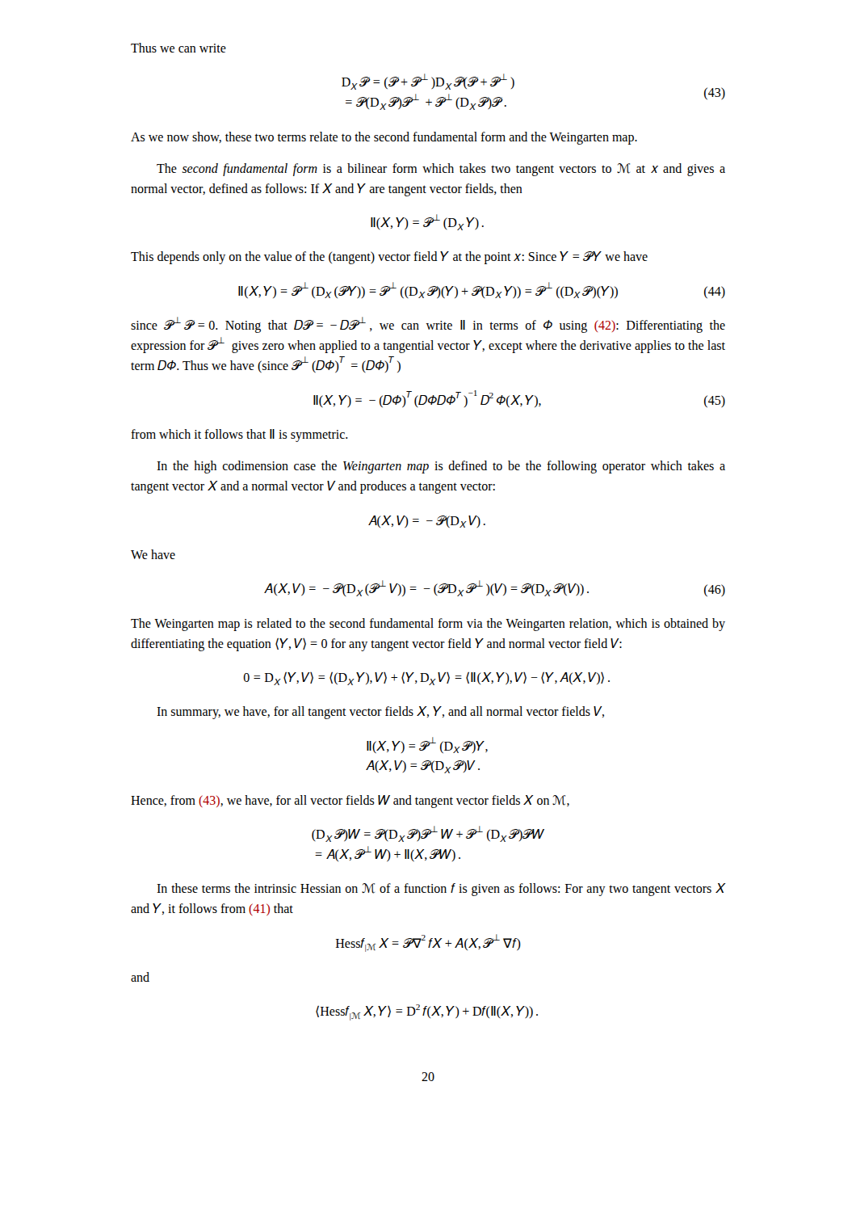Thus we can write
DX 𝒫 = (𝒫+𝒫⊥) DX 𝒫 (𝒫+𝒫⊥)
= 𝒫 ( DX𝒫 ) 𝒫⊥ + 𝒫⊥ ( DX𝒫 ) 𝒫 .
(43)
As we now show, these two terms relate to the second fundamental form and the Weingarten map.
The second fundamental form is a bilinear form which takes two tangent vectors to ℳ at x and gives a normal vector, defined as follows: If X and Y are tangent vector fields, then
Ⅱ(X,Y) = 𝒫⊥ (DXY) .
This depends only on the value of the (tangent) vector field Y at the point x: Since Y=𝒫Y we have
Ⅱ(X,Y) = 𝒫⊥ (DX(𝒫Y)) = 𝒫⊥ ((DX𝒫)(Y)+𝒫(DXY)) = 𝒫⊥ ((DX𝒫)(Y)) (44)
since 𝒫⊥𝒫=0. Noting that D𝒫=−D𝒫⊥, we can write Ⅱ in terms of Φ using (42): Differentiating the expression for 𝒫⊥ gives zero when applied to a tangential vector Y, except where the derivative applies to the last term DΦ. Thus we have (since 𝒫⊥(DΦ)T=(DΦ)T)
Ⅱ(X,Y) = − (DΦ)T (DΦDΦT)−1 D2Φ(X,Y) , (45)
from which it follows that Ⅱ is symmetric.
In the high codimension case the Weingarten map is defined to be the following operator which takes a tangent vector X and a normal vector V and produces a tangent vector:
A(X,V) = −𝒫 (DXV) .
We have
A(X,V) = −𝒫 (DX(𝒫⊥V)) = −(𝒫DX𝒫⊥)(V) = 𝒫(DX𝒫(V)) . (46)
The Weingarten map is related to the second fundamental form via the Weingarten relation, which is obtained by differentiating the equation ⟨Y,V⟩=0 for any tangent vector field Y and normal vector field V:
0 = DX ⟨Y,V⟩ = ⟨(DXY),V⟩ + ⟨Y,DXV⟩ = ⟨Ⅱ(X,Y),V⟩ − ⟨Y,A(X,V)⟩ .
In summary, we have, for all tangent vector fields X, Y, and all normal vector fields V,
Ⅱ(X,Y) = 𝒫⊥ (DX𝒫) Y,
A(X,V) = 𝒫 (DX𝒫) V.
Hence, from (43), we have, for all vector fields W and tangent vector fields X on ℳ,
(DX𝒫)W = 𝒫(DX𝒫)𝒫⊥W + 𝒫⊥(DX𝒫)𝒫W
= A(X,𝒫⊥W) + Ⅱ(X,𝒫W) .
In these terms the intrinsic Hessian on ℳ of a function f is given as follows: For any two tangent vectors X and Y, it follows from (41) that
Hess f|ℳ X = 𝒫∇2fX + A(X,𝒫⊥∇f)
and
⟨ Hess f|ℳ X,Y ⟩ = D2f(X,Y) + Df(Ⅱ(X,Y)) .
20